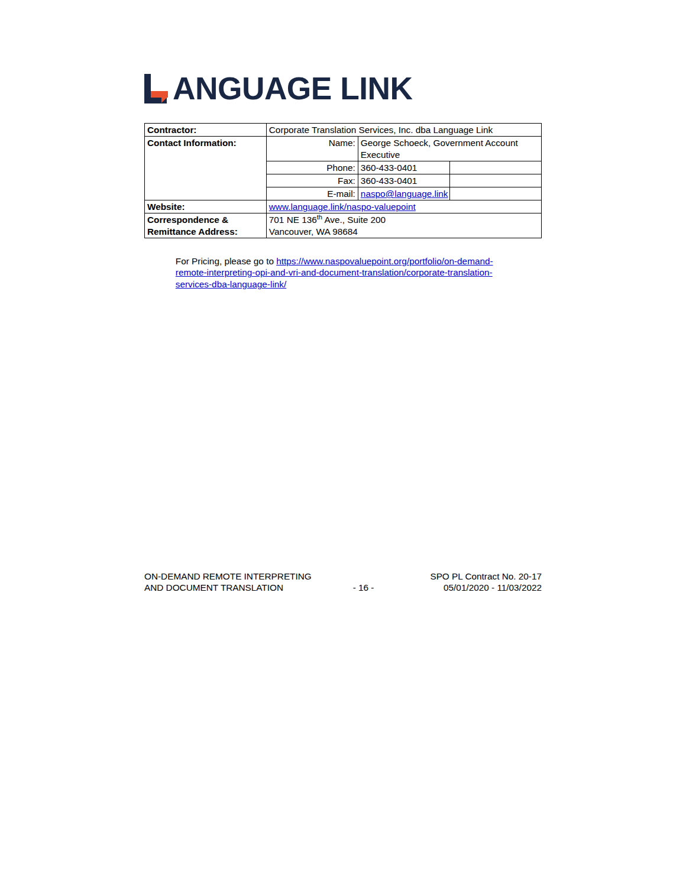ANGUAGE LINK
| Contractor: | Corporate Translation Services, Inc. dba Language Link |
| Contact Information: | Name: | George Schoeck, Government Account Executive |
| Phone: | 360-433-0401 | |
| Fax: | 360-433-0401 | |
| E-mail: | naspo@language.link | |
| Website: | www.language.link/naspo-valuepoint |
| Correspondence & Remittance Address: | 701 NE 136 th Ave., Suite 200 Vancouver, WA 98684 |
For Pricing, please go to https://www.naspovaluepoint.org/portfolio/on-demand-remote-interpreting-opi-and-vri-and-document-translation/corporate-translation-services-dba-language-link/
ON-DEMAND REMOTE INTERPRETING SPO PL Contract No. 20-17
AND DOCUMENT TRANSLATION - 16 - 05/01/2020 - 11/03/2022